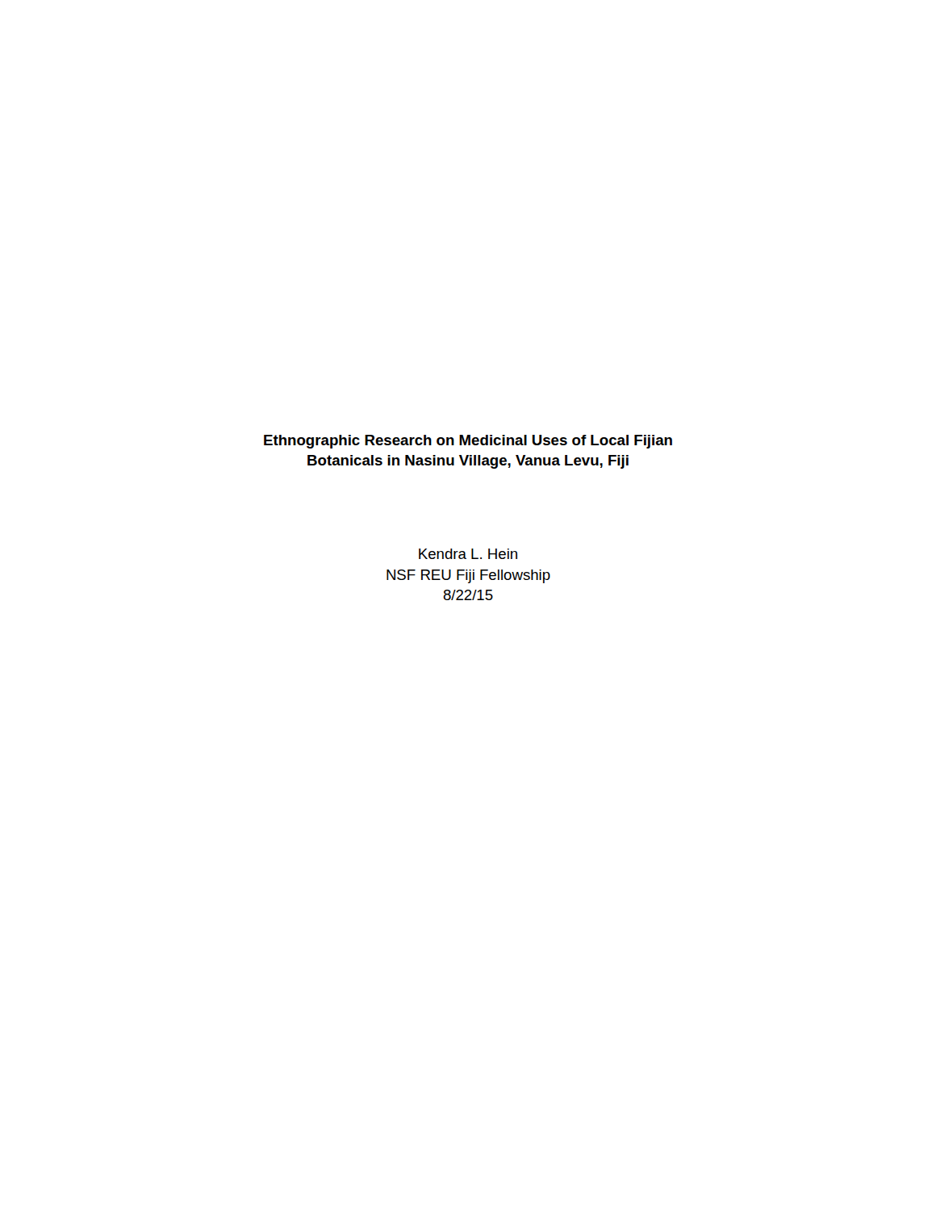Ethnographic Research on Medicinal Uses of Local Fijian Botanicals in Nasinu Village, Vanua Levu, Fiji
Kendra L. Hein
NSF REU Fiji Fellowship
8/22/15